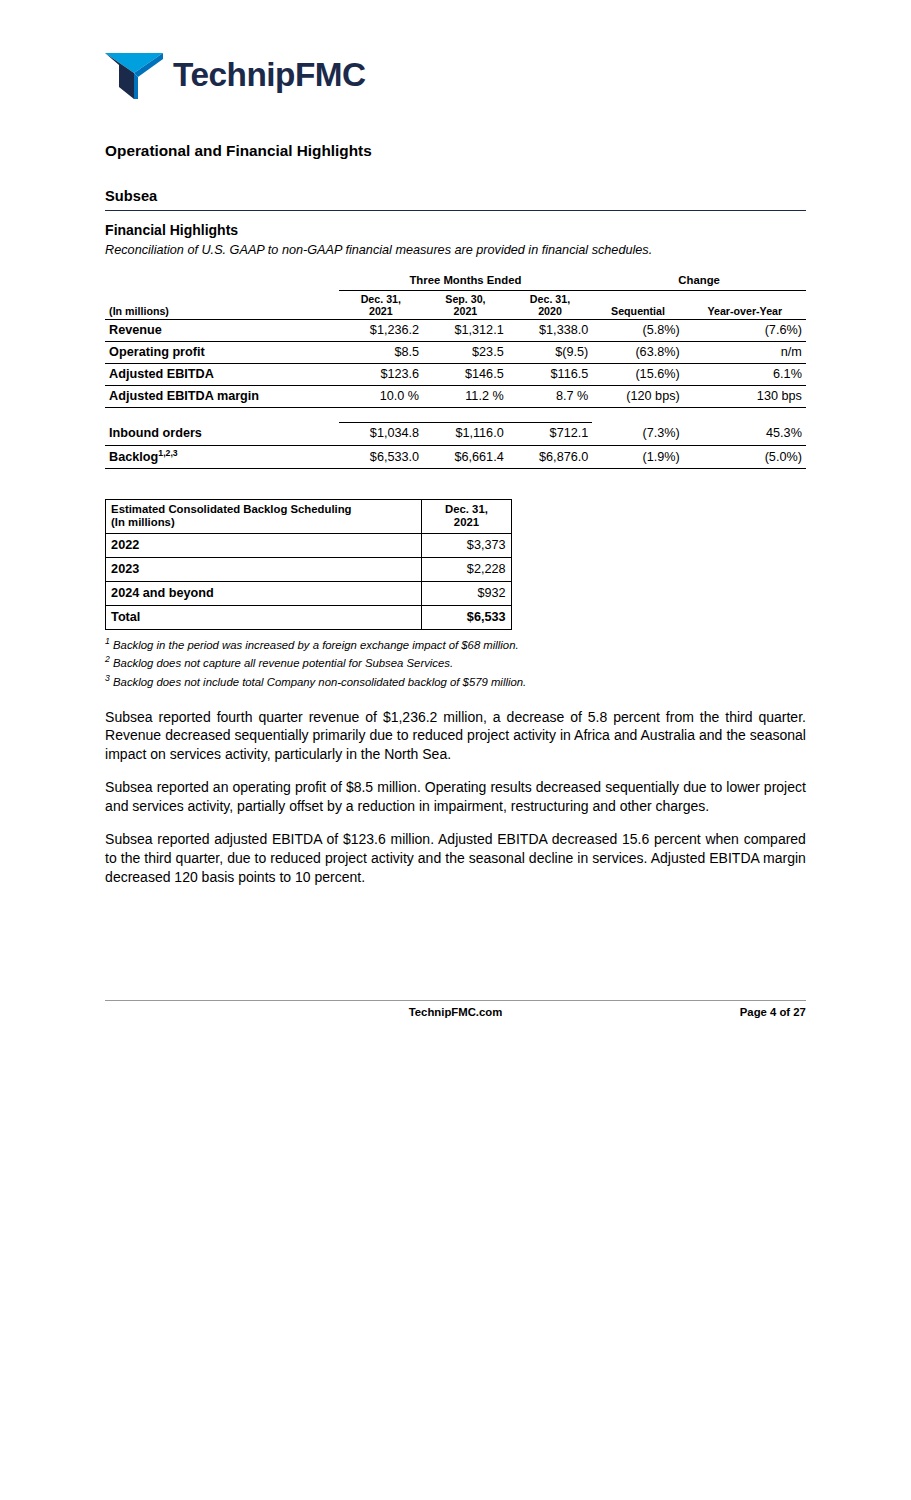TechnipFMC
Operational and Financial Highlights
Subsea
Financial Highlights
Reconciliation of U.S. GAAP to non-GAAP financial measures are provided in financial schedules.
| | Three Months Ended | Change |
| --- | --- | --- |
| (In millions) | Dec. 31, 2021 | Sep. 30, 2021 | Dec. 31, 2020 | Sequential | Year-over-Year |
| Revenue | $1,236.2 | $1,312.1 | $1,338.0 | (5.8%) | (7.6%) |
| Operating profit | $8.5 | $23.5 | $(9.5) | (63.8%) | n/m |
| Adjusted EBITDA | $123.6 | $146.5 | $116.5 | (15.6%) | 6.1% |
| Adjusted EBITDA margin | 10.0 % | 11.2 % | 8.7 % | (120 bps) | 130 bps |
| Inbound orders | $1,034.8 | $1,116.0 | $712.1 | (7.3%) | 45.3% |
| Backlog 1,2,3 | $6,533.0 | $6,661.4 | $6,876.0 | (1.9%) | (5.0%) |
| Estimated Consolidated Backlog Scheduling (In millions) | Dec. 31, 2021 |
| --- | --- |
| 2022 | $3,373 |
| 2023 | $2,228 |
| 2024 and beyond | $932 |
| Total | $6,533 |
1 Backlog in the period was increased by a foreign exchange impact of $68 million.
2 Backlog does not capture all revenue potential for Subsea Services.
3 Backlog does not include total Company non-consolidated backlog of $579 million.
Subsea reported fourth quarter revenue of $1,236.2 million, a decrease of 5.8 percent from the third quarter. Revenue decreased sequentially primarily due to reduced project activity in Africa and Australia and the seasonal impact on services activity, particularly in the North Sea.
Subsea reported an operating profit of $8.5 million. Operating results decreased sequentially due to lower project and services activity, partially offset by a reduction in impairment, restructuring and other charges.
Subsea reported adjusted EBITDA of $123.6 million. Adjusted EBITDA decreased 15.6 percent when compared to the third quarter, due to reduced project activity and the seasonal decline in services. Adjusted EBITDA margin decreased 120 basis points to 10 percent.
TechnipFMC.com
Page 4 of 27